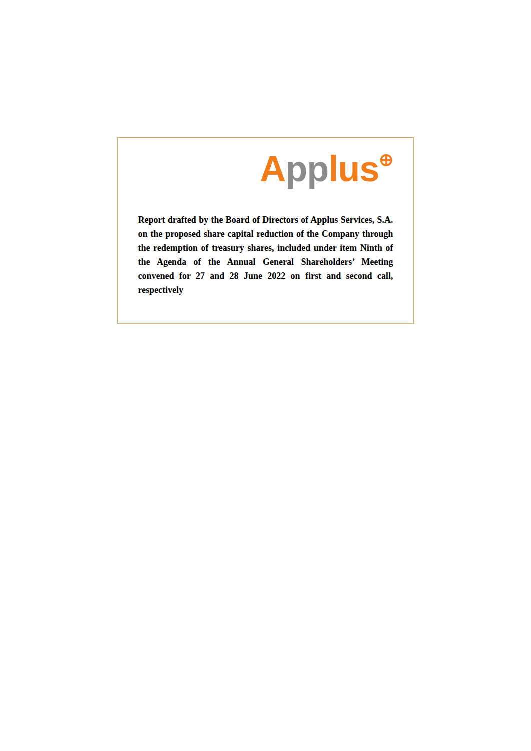Applus⊕
Report drafted by the Board of Directors of Applus Services, S.A. on the proposed share capital reduction of the Company through the redemption of treasury shares, included under item Ninth of the Agenda of the Annual General Shareholders’ Meeting convened for 27 and 28 June 2022 on first and second call, respectively